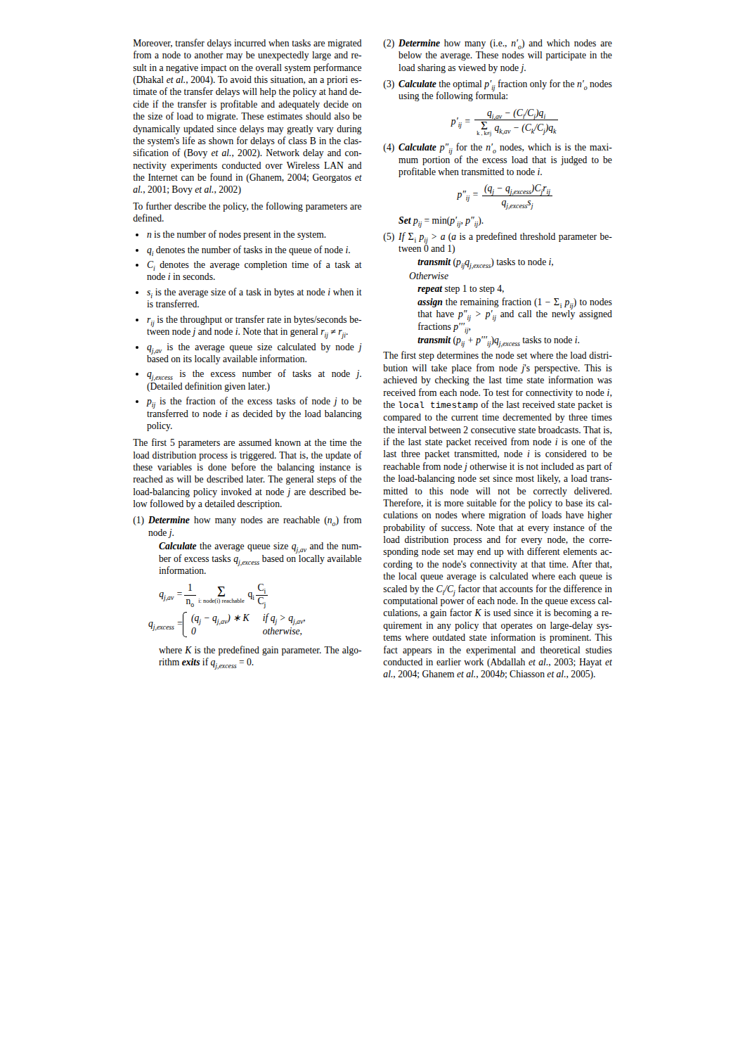Moreover, transfer delays incurred when tasks are migrated from a node to another may be unexpectedly large and result in a negative impact on the overall system performance (Dhakal et al., 2004). To avoid this situation, an a priori estimate of the transfer delays will help the policy at hand decide if the transfer is profitable and adequately decide on the size of load to migrate. These estimates should also be dynamically updated since delays may greatly vary during the system's life as shown for delays of class B in the classification of (Bovy et al., 2002). Network delay and connectivity experiments conducted over Wireless LAN and the Internet can be found in (Ghanem, 2004; Georgatos et al., 2001; Bovy et al., 2002)
To further describe the policy, the following parameters are defined.
n is the number of nodes present in the system.
qi denotes the number of tasks in the queue of node i.
Ci denotes the average completion time of a task at node i in seconds.
si is the average size of a task in bytes at node i when it is transferred.
rij is the throughput or transfer rate in bytes/seconds between node j and node i. Note that in general rij ≠ rji.
qj,av is the average queue size calculated by node j based on its locally available information.
qj,excess is the excess number of tasks at node j. (Detailed definition given later.)
pij is the fraction of the excess tasks of node j to be transferred to node i as decided by the load balancing policy.
The first 5 parameters are assumed known at the time the load distribution process is triggered. That is, the update of these variables is done before the balancing instance is reached as will be described later. The general steps of the load-balancing policy invoked at node j are described below followed by a detailed description.
Determine how many nodes are reachable (no) from node j. Calculate the average queue size qj,av and the number of excess tasks qj,excess based on locally available information.
qj,av =1 no Σi: node(i) reachable qiCi Cj qj,excess =
| (q j − q j,av ) ∗ K | if q j > q j,av , |
| 0 | otherwise, |
where K is the predefined gain parameter. The algorithm exits if qj,excess = 0.
Determine how many (i.e., n′o) and which nodes are below the average. These nodes will participate in the load sharing as viewed by node j.
Calculate the optimal p′ij fraction only for the n′o nodes using the following formula: p′ij = qi,av − (Ci/Cj)qi Σk , k≠j qk,av − (Ck/Cj)qk
Calculate p″ij for the n′o nodes, which is is the maximum portion of the excess load that is judged to be profitable when transmitted to node i. p″ij = (qj − qj,excess)Cjrij qj,excesssj Set pij = min(p′ij, p″ij).
If Σi pij > a (a is a predefined threshold parameter between 0 and 1) transmit (pijqj,excess) tasks to node i, Otherwise repeat step 1 to step 4, assign the remaining fraction (1 − Σi pij) to nodes that have p″ij > p′ij and call the newly assigned fractions p′′′ij, transmit (pij + p′′′ij)qj,excess tasks to node i.
The first step determines the node set where the load distribution will take place from node j's perspective. This is achieved by checking the last time state information was received from each node. To test for connectivity to node i, the local timestamp of the last received state packet is compared to the current time decremented by three times the interval between 2 consecutive state broadcasts. That is, if the last state packet received from node i is one of the last three packet transmitted, node i is considered to be reachable from node j otherwise it is not included as part of the load-balancing node set since most likely, a load transmitted to this node will not be correctly delivered. Therefore, it is more suitable for the policy to base its calculations on nodes where migration of loads have higher probability of success. Note that at every instance of the load distribution process and for every node, the corresponding node set may end up with different elements according to the node's connectivity at that time. After that, the local queue average is calculated where each queue is scaled by the Ci/Cj factor that accounts for the difference in computational power of each node. In the queue excess calculations, a gain factor K is used since it is becoming a requirement in any policy that operates on large-delay systems where outdated state information is prominent. This fact appears in the experimental and theoretical studies conducted in earlier work (Abdallah et al., 2003; Hayat et al., 2004; Ghanem et al., 2004b; Chiasson et al., 2005).